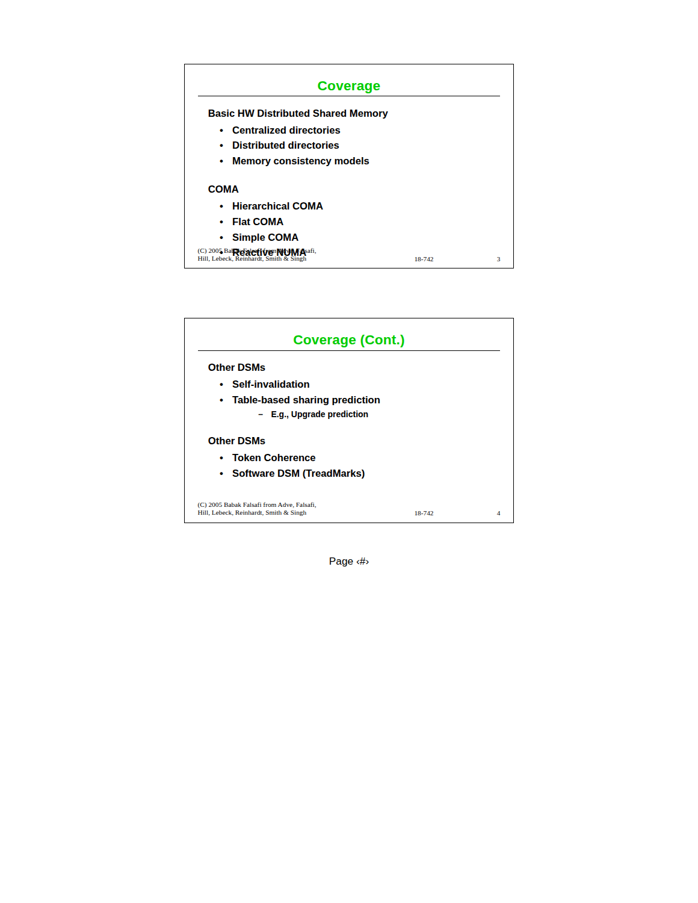Coverage
Basic HW Distributed Shared Memory
Centralized directories
Distributed directories
Memory consistency models
COMA
Hierarchical COMA
Flat COMA
Simple COMA
Reactive NUMA
(C) 2005 Babak Falsafi from Adve, Falsafi,
Hill, Lebeck, Reinhardt, Smith & Singh
18-742
3
Coverage (Cont.)
Other DSMs
Self-invalidation
Table-based sharing prediction
E.g., Upgrade prediction
Other DSMs
Token Coherence
Software DSM (TreadMarks)
(C) 2005 Babak Falsafi from Adve, Falsafi,
Hill, Lebeck, Reinhardt, Smith & Singh
18-742
4
Page ‹#›